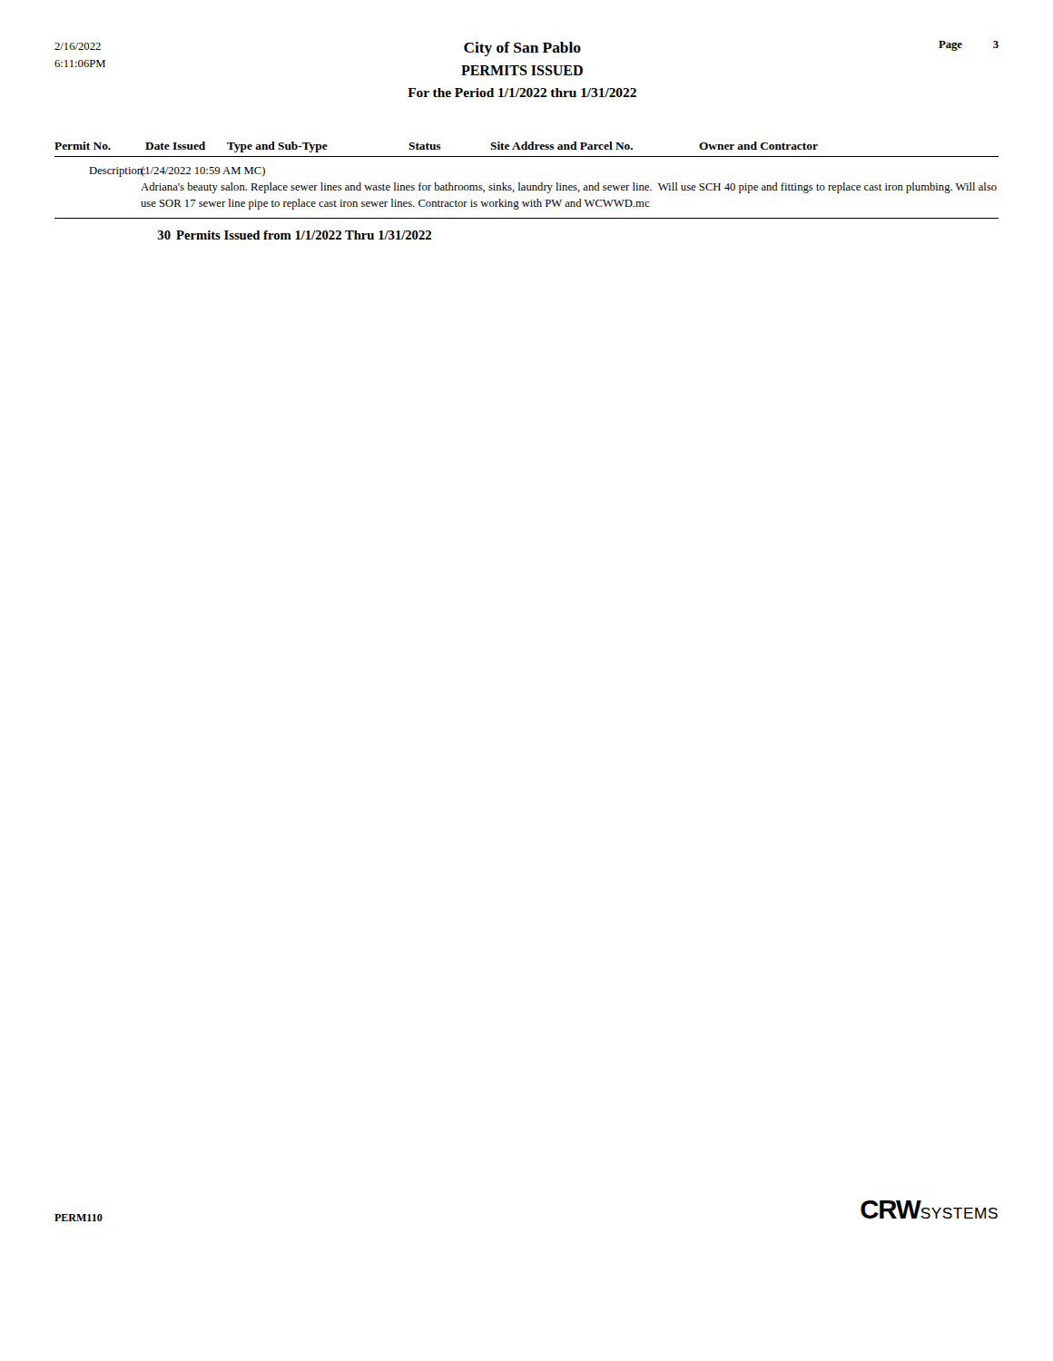2/16/2022
6:11:06PM
City of San Pablo
PERMITS ISSUED
For the Period 1/1/2022 thru 1/31/2022
Page3
| Permit No. | Date Issued | Type and Sub-Type | Status | Site Address and Parcel No. | Owner and Contractor |
| --- | --- | --- | --- | --- | --- |
Description:
(1/24/2022 10:59 AM MC)
Adriana's beauty salon. Replace sewer lines and waste lines for bathrooms, sinks, laundry lines, and sewer line. Will use SCH 40 pipe and fittings to replace cast iron plumbing. Will also use SOR 17 sewer line pipe to replace cast iron sewer lines. Contractor is working with PW and WCWWD.mc
30 Permits Issued from 1/1/2022 Thru 1/31/2022
PERM110
CRWSYSTEMS